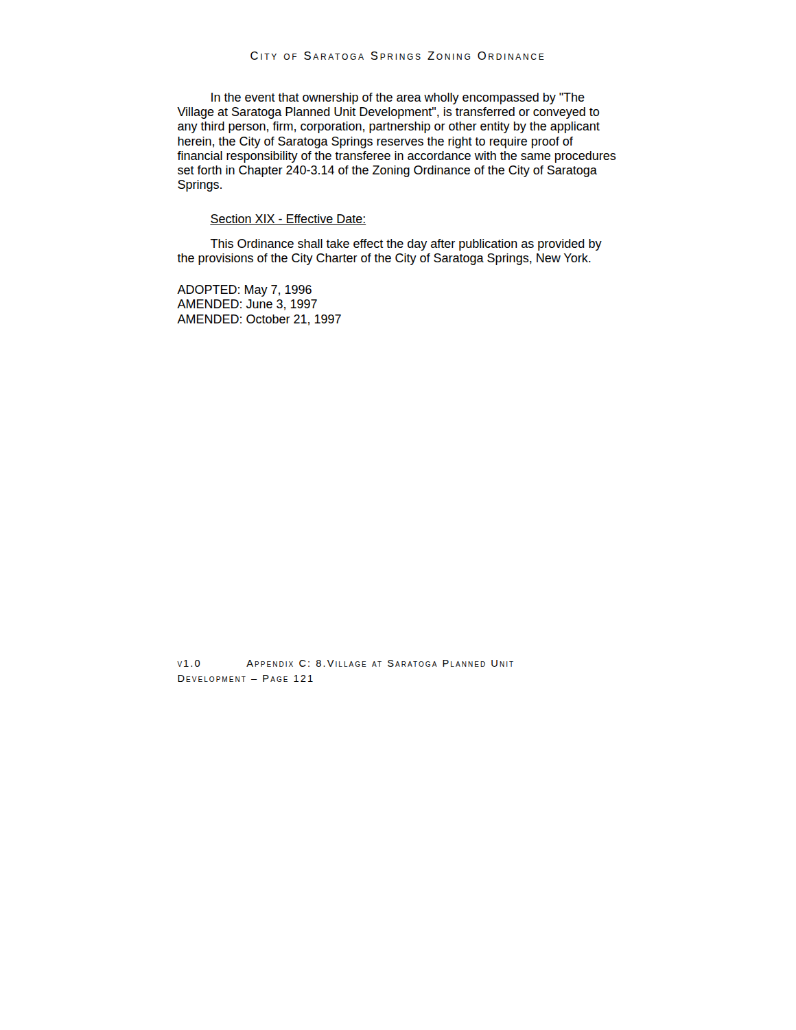City of Saratoga Springs Zoning Ordinance
In the event that ownership of the area wholly encompassed by "The Village at Saratoga Planned Unit Development", is transferred or conveyed to any third person, firm, corporation, partnership or other entity by the applicant herein, the City of Saratoga Springs reserves the right to require proof of financial responsibility of the transferee in accordance with the same procedures set forth in Chapter 240-3.14 of the Zoning Ordinance of the City of Saratoga Springs.
Section XIX - Effective Date:
This Ordinance shall take effect the day after publication as provided by the provisions of the City Charter of the City of Saratoga Springs, New York.
ADOPTED: May 7, 1996
AMENDED: June 3, 1997
AMENDED: October 21, 1997
v1.0 Appendix C: 8.Village at Saratoga Planned Unit
Development – Page 121